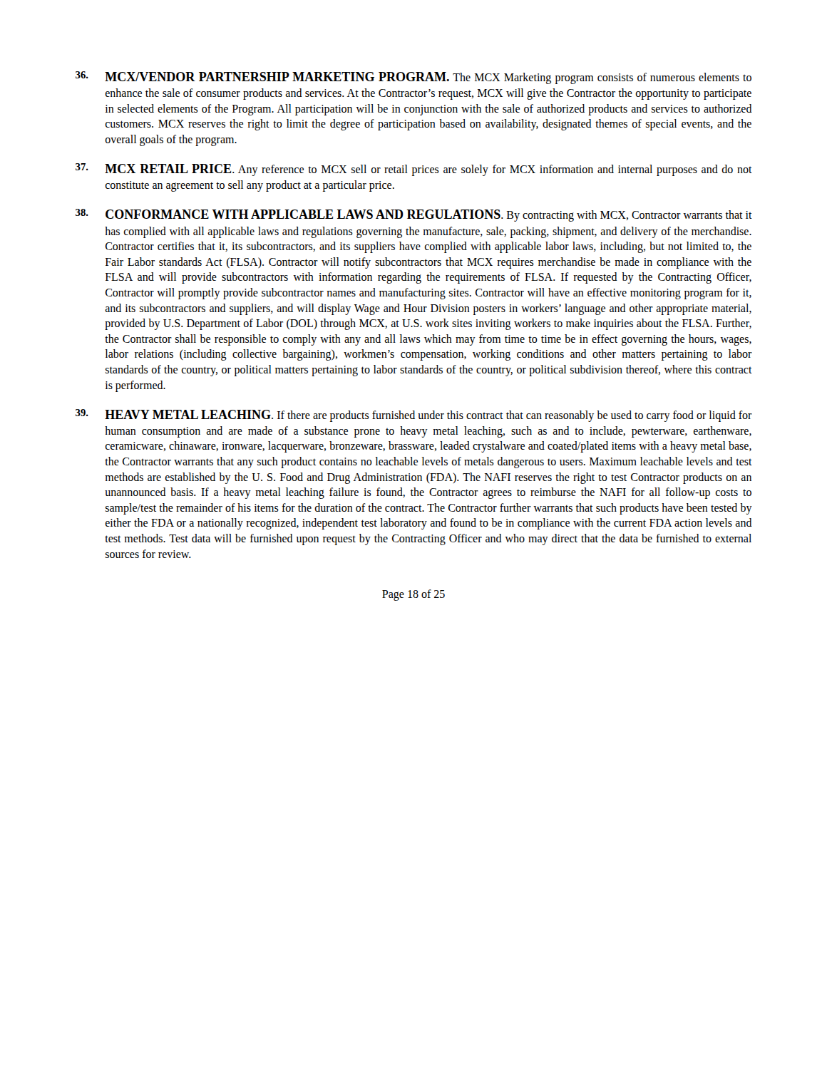36. MCX/VENDOR PARTNERSHIP MARKETING PROGRAM. The MCX Marketing program consists of numerous elements to enhance the sale of consumer products and services. At the Contractor’s request, MCX will give the Contractor the opportunity to participate in selected elements of the Program. All participation will be in conjunction with the sale of authorized products and services to authorized customers. MCX reserves the right to limit the degree of participation based on availability, designated themes of special events, and the overall goals of the program.
37. MCX RETAIL PRICE. Any reference to MCX sell or retail prices are solely for MCX information and internal purposes and do not constitute an agreement to sell any product at a particular price.
38. CONFORMANCE WITH APPLICABLE LAWS AND REGULATIONS. By contracting with MCX, Contractor warrants that it has complied with all applicable laws and regulations governing the manufacture, sale, packing, shipment, and delivery of the merchandise. Contractor certifies that it, its subcontractors, and its suppliers have complied with applicable labor laws, including, but not limited to, the Fair Labor standards Act (FLSA). Contractor will notify subcontractors that MCX requires merchandise be made in compliance with the FLSA and will provide subcontractors with information regarding the requirements of FLSA. If requested by the Contracting Officer, Contractor will promptly provide subcontractor names and manufacturing sites. Contractor will have an effective monitoring program for it, and its subcontractors and suppliers, and will display Wage and Hour Division posters in workers’ language and other appropriate material, provided by U.S. Department of Labor (DOL) through MCX, at U.S. work sites inviting workers to make inquiries about the FLSA. Further, the Contractor shall be responsible to comply with any and all laws which may from time to time be in effect governing the hours, wages, labor relations (including collective bargaining), workmen’s compensation, working conditions and other matters pertaining to labor standards of the country, or political matters pertaining to labor standards of the country, or political subdivision thereof, where this contract is performed.
39. HEAVY METAL LEACHING. If there are products furnished under this contract that can reasonably be used to carry food or liquid for human consumption and are made of a substance prone to heavy metal leaching, such as and to include, pewterware, earthenware, ceramicware, chinaware, ironware, lacquerware, bronzeware, brassware, leaded crystalware and coated/plated items with a heavy metal base, the Contractor warrants that any such product contains no leachable levels of metals dangerous to users. Maximum leachable levels and test methods are established by the U. S. Food and Drug Administration (FDA). The NAFI reserves the right to test Contractor products on an unannounced basis. If a heavy metal leaching failure is found, the Contractor agrees to reimburse the NAFI for all follow-up costs to sample/test the remainder of his items for the duration of the contract. The Contractor further warrants that such products have been tested by either the FDA or a nationally recognized, independent test laboratory and found to be in compliance with the current FDA action levels and test methods. Test data will be furnished upon request by the Contracting Officer and who may direct that the data be furnished to external sources for review.
Page 18 of 25